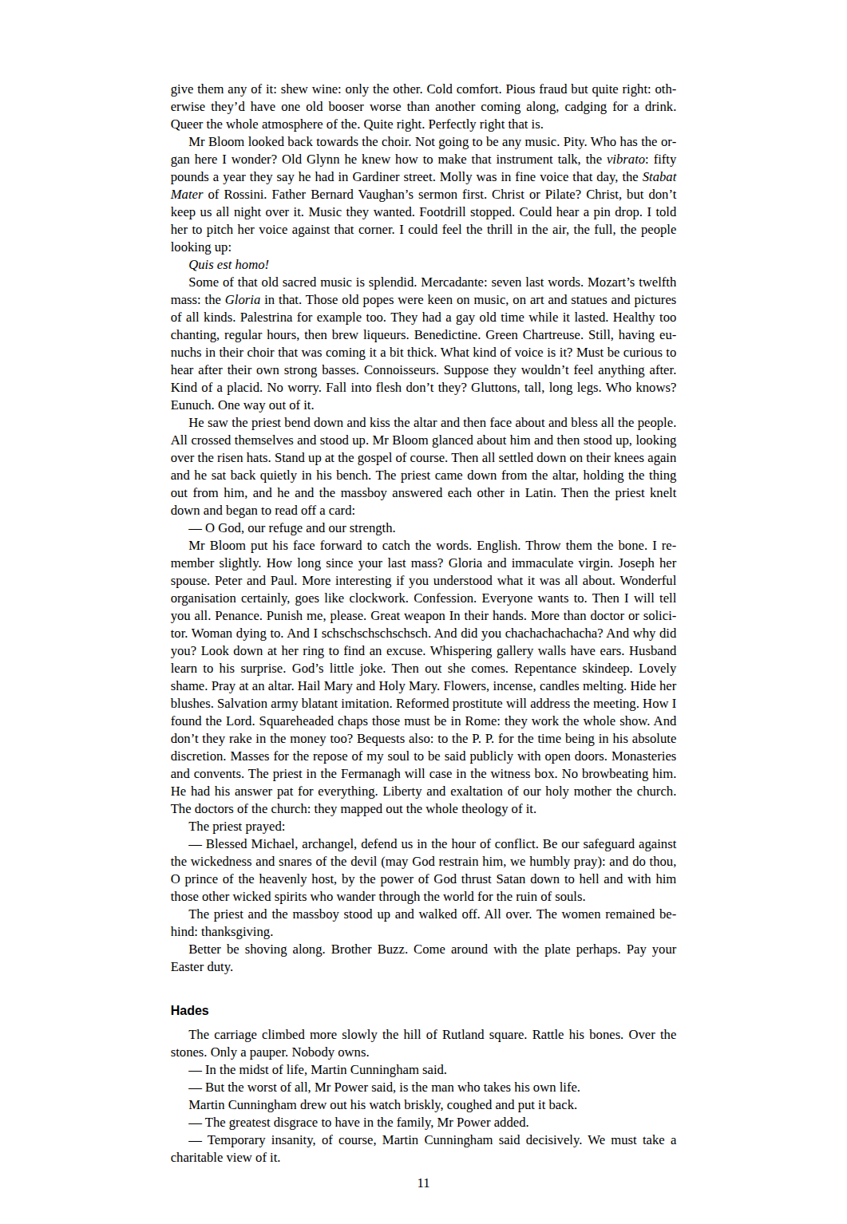give them any of it: shew wine: only the other. Cold comfort. Pious fraud but quite right: otherwise they’d have one old booser worse than another coming along, cadging for a drink. Queer the whole atmosphere of the. Quite right. Perfectly right that is.
Mr Bloom looked back towards the choir. Not going to be any music. Pity. Who has the organ here I wonder? Old Glynn he knew how to make that instrument talk, the vibrato: fifty pounds a year they say he had in Gardiner street. Molly was in fine voice that day, the Stabat Mater of Rossini. Father Bernard Vaughan’s sermon first. Christ or Pilate? Christ, but don’t keep us all night over it. Music they wanted. Footdrill stopped. Could hear a pin drop. I told her to pitch her voice against that corner. I could feel the thrill in the air, the full, the people looking up:
Quis est homo!
Some of that old sacred music is splendid. Mercadante: seven last words. Mozart’s twelfth mass: the Gloria in that. Those old popes were keen on music, on art and statues and pictures of all kinds. Palestrina for example too. They had a gay old time while it lasted. Healthy too chanting, regular hours, then brew liqueurs. Benedictine. Green Chartreuse. Still, having eunuchs in their choir that was coming it a bit thick. What kind of voice is it? Must be curious to hear after their own strong basses. Connoisseurs. Suppose they wouldn’t feel anything after. Kind of a placid. No worry. Fall into flesh don’t they? Gluttons, tall, long legs. Who knows? Eunuch. One way out of it.
He saw the priest bend down and kiss the altar and then face about and bless all the people. All crossed themselves and stood up. Mr Bloom glanced about him and then stood up, looking over the risen hats. Stand up at the gospel of course. Then all settled down on their knees again and he sat back quietly in his bench. The priest came down from the altar, holding the thing out from him, and he and the massboy answered each other in Latin. Then the priest knelt down and began to read off a card:
— O God, our refuge and our strength.
Mr Bloom put his face forward to catch the words. English. Throw them the bone. I remember slightly. How long since your last mass? Gloria and immaculate virgin. Joseph her spouse. Peter and Paul. More interesting if you understood what it was all about. Wonderful organisation certainly, goes like clockwork. Confession. Everyone wants to. Then I will tell you all. Penance. Punish me, please. Great weapon In their hands. More than doctor or solicitor. Woman dying to. And I schschschschschsch. And did you chachachachacha? And why did you? Look down at her ring to find an excuse. Whispering gallery walls have ears. Husband learn to his surprise. God’s little joke. Then out she comes. Repentance skindeep. Lovely shame. Pray at an altar. Hail Mary and Holy Mary. Flowers, incense, candles melting. Hide her blushes. Salvation army blatant imitation. Reformed prostitute will address the meeting. How I found the Lord. Squareheaded chaps those must be in Rome: they work the whole show. And don’t they rake in the money too? Bequests also: to the P. P. for the time being in his absolute discretion. Masses for the repose of my soul to be said publicly with open doors. Monasteries and convents. The priest in the Fermanagh will case in the witness box. No browbeating him. He had his answer pat for everything. Liberty and exaltation of our holy mother the church. The doctors of the church: they mapped out the whole theology of it.
The priest prayed:
— Blessed Michael, archangel, defend us in the hour of conflict. Be our safeguard against the wickedness and snares of the devil (may God restrain him, we humbly pray): and do thou, O prince of the heavenly host, by the power of God thrust Satan down to hell and with him those other wicked spirits who wander through the world for the ruin of souls.
The priest and the massboy stood up and walked off. All over. The women remained behind: thanksgiving.
Better be shoving along. Brother Buzz. Come around with the plate perhaps. Pay your Easter duty.
Hades
The carriage climbed more slowly the hill of Rutland square. Rattle his bones. Over the stones. Only a pauper. Nobody owns.
— In the midst of life, Martin Cunningham said.
— But the worst of all, Mr Power said, is the man who takes his own life.
Martin Cunningham drew out his watch briskly, coughed and put it back.
— The greatest disgrace to have in the family, Mr Power added.
— Temporary insanity, of course, Martin Cunningham said decisively. We must take a charitable view of it.
11